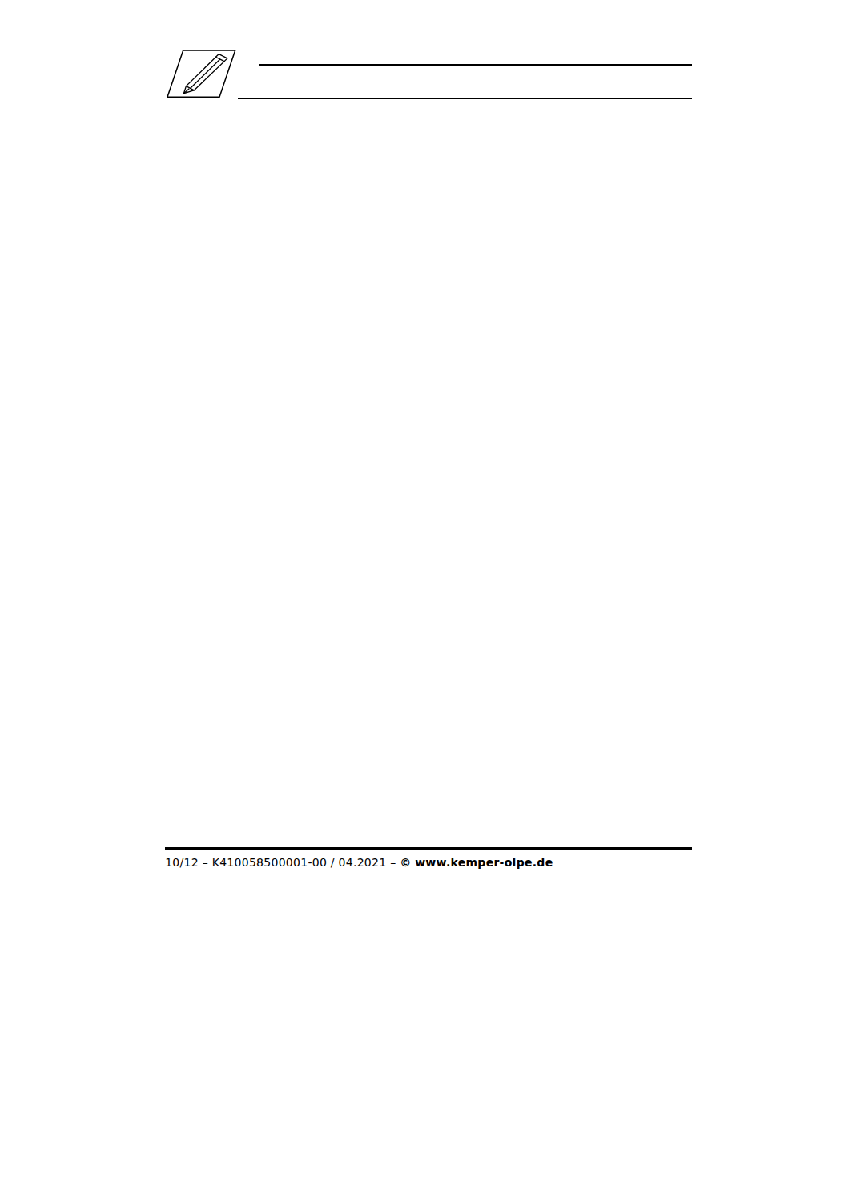10/12 – K410058500001-00 / 04.2021 – © www.kemper-olpe.de